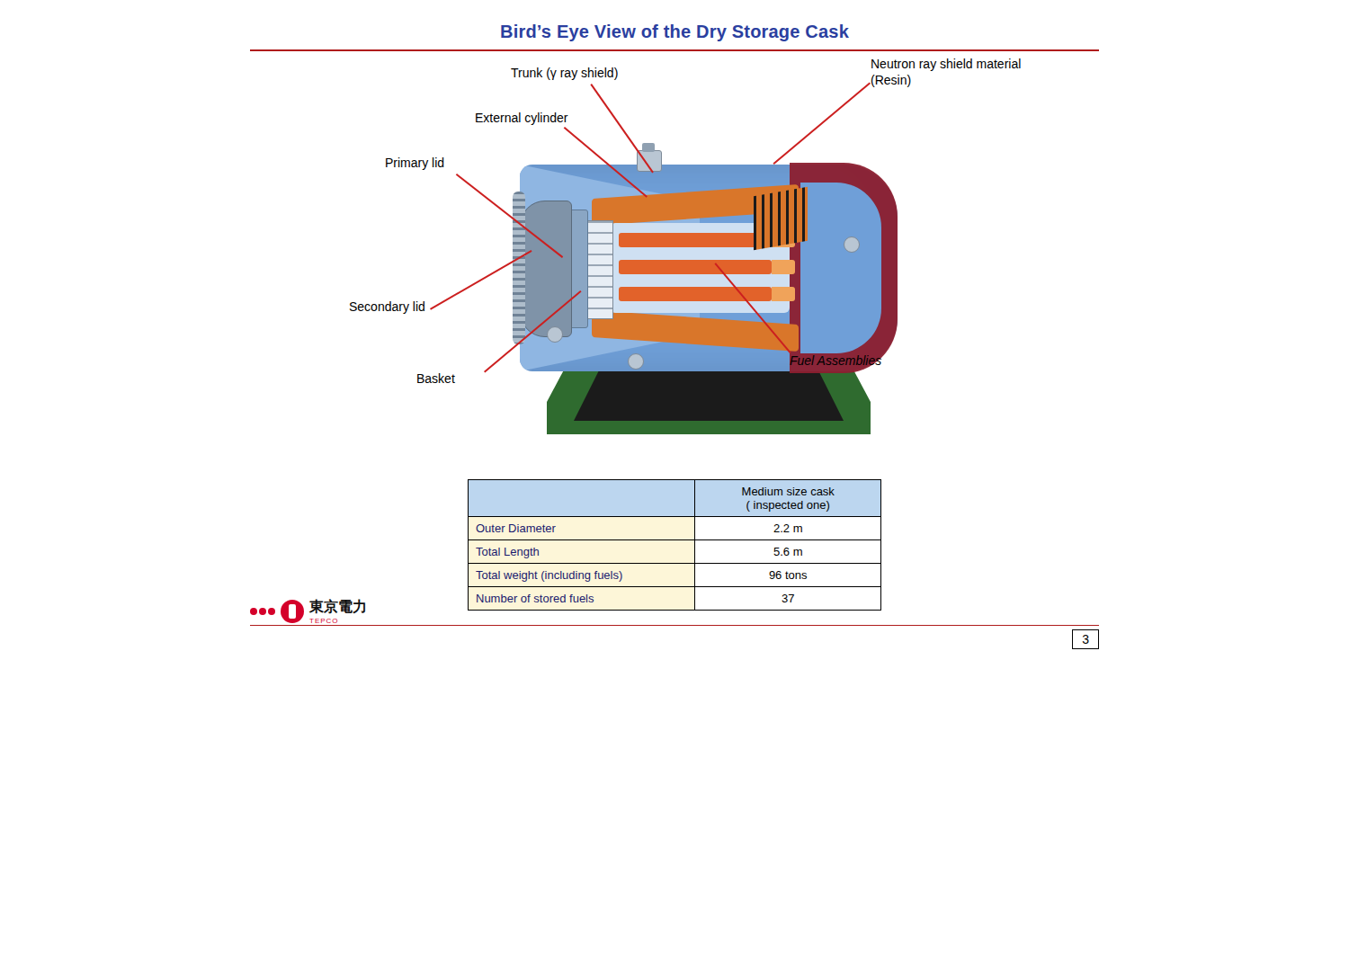Bird’s Eye View of the Dry Storage Cask
Trunk (γ ray shield)
External cylinder
Primary lid
Secondary lid
Basket
Neutron ray shield material
(Resin)
Fuel Assemblies
| | Medium size cask ( inspected one) |
| --- | --- |
| Outer Diameter | 2.2 m |
| Total Length | 5.6 m |
| Total weight (including fuels) | 96 tons |
| Number of stored fuels | 37 |
東京電力
TEPCO
3